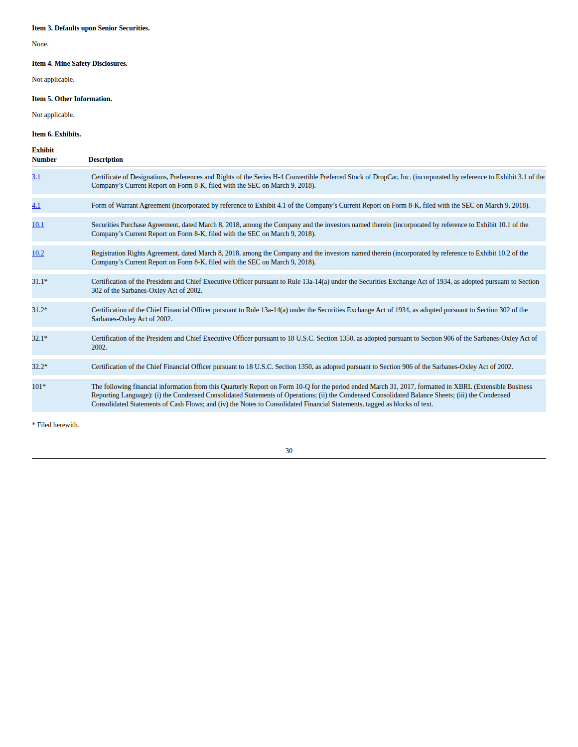Item 3. Defaults upon Senior Securities.
None.
Item 4. Mine Safety Disclosures.
Not applicable.
Item 5. Other Information.
Not applicable.
Item 6. Exhibits.
| Exhibit | |
| --- | --- |
| Number | Description |
| 3.1 | Certificate of Designations, Preferences and Rights of the Series H-4 Convertible Preferred Stock of DropCar, Inc. (incorporated by reference to Exhibit 3.1 of the Company’s Current Report on Form 8-K, filed with the SEC on March 9, 2018). |
| 4.1 | Form of Warrant Agreement (incorporated by reference to Exhibit 4.1 of the Company’s Current Report on Form 8-K, filed with the SEC on March 9, 2018). |
| 10.1 | Securities Purchase Agreement, dated March 8, 2018, among the Company and the investors named therein (incorporated by reference to Exhibit 10.1 of the Company’s Current Report on Form 8-K, filed with the SEC on March 9, 2018). |
| 10.2 | Registration Rights Agreement, dated March 8, 2018, among the Company and the investors named therein (incorporated by reference to Exhibit 10.2 of the Company’s Current Report on Form 8-K, filed with the SEC on March 9, 2018). |
| 31.1* | Certification of the President and Chief Executive Officer pursuant to Rule 13a-14(a) under the Securities Exchange Act of 1934, as adopted pursuant to Section 302 of the Sarbanes-Oxley Act of 2002. |
| 31.2* | Certification of the Chief Financial Officer pursuant to Rule 13a-14(a) under the Securities Exchange Act of 1934, as adopted pursuant to Section 302 of the Sarbanes-Oxley Act of 2002. |
| 32.1* | Certification of the President and Chief Executive Officer pursuant to 18 U.S.C. Section 1350, as adopted pursuant to Section 906 of the Sarbanes-Oxley Act of 2002. |
| 32.2* | Certification of the Chief Financial Officer pursuant to 18 U.S.C. Section 1350, as adopted pursuant to Section 906 of the Sarbanes-Oxley Act of 2002. |
| 101* | The following financial information from this Quarterly Report on Form 10-Q for the period ended March 31, 2017, formatted in XBRL (Extensible Business Reporting Language): (i) the Condensed Consolidated Statements of Operations; (ii) the Condensed Consolidated Balance Sheets; (iii) the Condensed Consolidated Statements of Cash Flows; and (iv) the Notes to Consolidated Financial Statements, tagged as blocks of text. |
* Filed herewith.
30